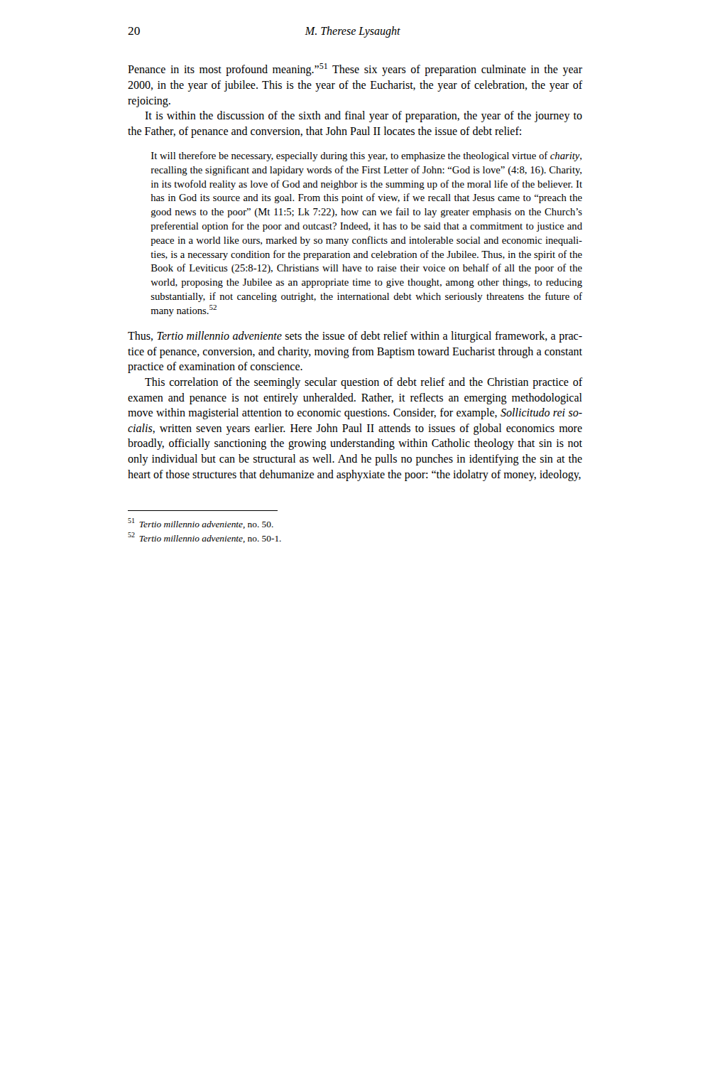20 M. Therese Lysaught
Penance in its most profound meaning.”51 These six years of preparation culminate in the year 2000, in the year of jubilee. This is the year of the Eucharist, the year of celebration, the year of rejoicing.
It is within the discussion of the sixth and final year of preparation, the year of the journey to the Father, of penance and conversion, that John Paul II locates the issue of debt relief:
It will therefore be necessary, especially during this year, to emphasize the theological virtue of charity, recalling the significant and lapidary words of the First Letter of John: “God is love” (4:8, 16). Charity, in its twofold reality as love of God and neighbor is the summing up of the moral life of the believer. It has in God its source and its goal. From this point of view, if we recall that Jesus came to “preach the good news to the poor” (Mt 11:5; Lk 7:22), how can we fail to lay greater emphasis on the Church’s preferential option for the poor and outcast? Indeed, it has to be said that a commitment to justice and peace in a world like ours, marked by so many conflicts and intolerable social and economic inequalities, is a necessary condition for the preparation and celebration of the Jubilee. Thus, in the spirit of the Book of Leviticus (25:8-12), Christians will have to raise their voice on behalf of all the poor of the world, proposing the Jubilee as an appropriate time to give thought, among other things, to reducing substantially, if not canceling outright, the international debt which seriously threatens the future of many nations.52
Thus, Tertio millennio adveniente sets the issue of debt relief within a liturgical framework, a practice of penance, conversion, and charity, moving from Baptism toward Eucharist through a constant practice of examination of conscience.
This correlation of the seemingly secular question of debt relief and the Christian practice of examen and penance is not entirely unheralded. Rather, it reflects an emerging methodological move within magisterial attention to economic questions. Consider, for example, Sollicitudo rei socialis, written seven years earlier. Here John Paul II attends to issues of global economics more broadly, officially sanctioning the growing understanding within Catholic theology that sin is not only individual but can be structural as well. And he pulls no punches in identifying the sin at the heart of those structures that dehumanize and asphyxiate the poor: “the idolatry of money, ideology,
51 Tertio millennio adveniente, no. 50.
52 Tertio millennio adveniente, no. 50-1.